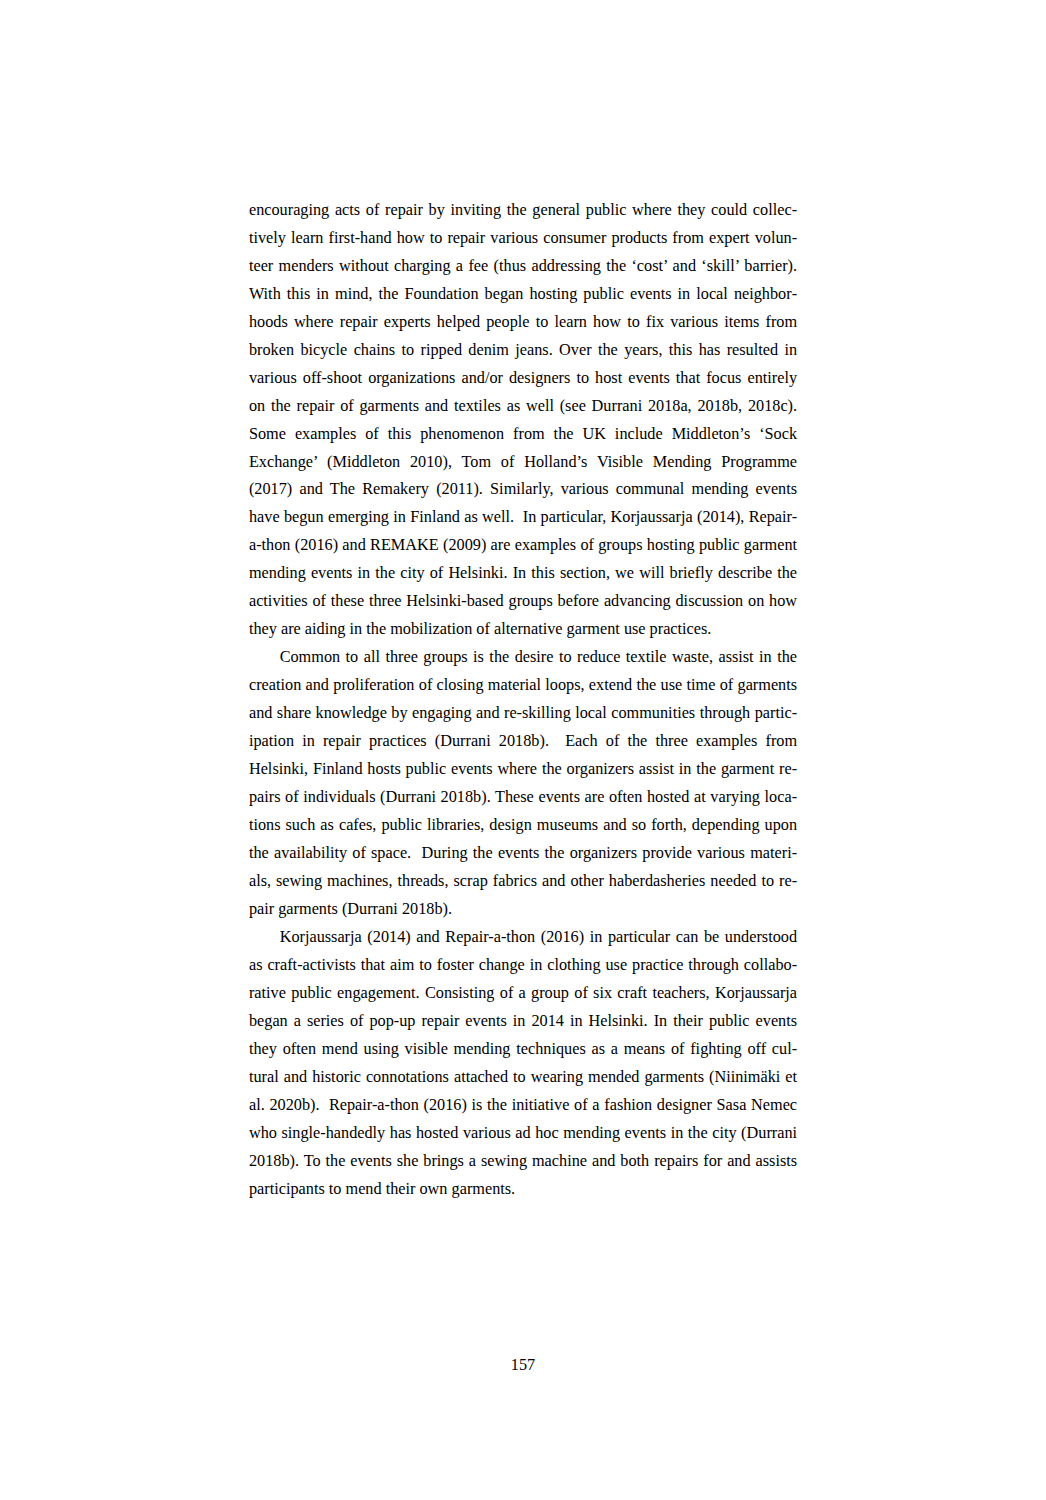encouraging acts of repair by inviting the general public where they could collectively learn first-hand how to repair various consumer products from expert volunteer menders without charging a fee (thus addressing the ‘cost’ and ‘skill’ barrier). With this in mind, the Foundation began hosting public events in local neighborhoods where repair experts helped people to learn how to fix various items from broken bicycle chains to ripped denim jeans. Over the years, this has resulted in various off-shoot organizations and/or designers to host events that focus entirely on the repair of garments and textiles as well (see Durrani 2018a, 2018b, 2018c). Some examples of this phenomenon from the UK include Middleton’s ‘Sock Exchange’ (Middleton 2010), Tom of Holland’s Visible Mending Programme (2017) and The Remakery (2011). Similarly, various communal mending events have begun emerging in Finland as well. In particular, Korjaussarja (2014), Repair-a-thon (2016) and REMAKE (2009) are examples of groups hosting public garment mending events in the city of Helsinki. In this section, we will briefly describe the activities of these three Helsinki-based groups before advancing discussion on how they are aiding in the mobilization of alternative garment use practices.
Common to all three groups is the desire to reduce textile waste, assist in the creation and proliferation of closing material loops, extend the use time of garments and share knowledge by engaging and re-skilling local communities through participation in repair practices (Durrani 2018b). Each of the three examples from Helsinki, Finland hosts public events where the organizers assist in the garment repairs of individuals (Durrani 2018b). These events are often hosted at varying locations such as cafes, public libraries, design museums and so forth, depending upon the availability of space. During the events the organizers provide various materials, sewing machines, threads, scrap fabrics and other haberdasheries needed to repair garments (Durrani 2018b).
Korjaussarja (2014) and Repair-a-thon (2016) in particular can be understood as craft-activists that aim to foster change in clothing use practice through collaborative public engagement. Consisting of a group of six craft teachers, Korjaussarja began a series of pop-up repair events in 2014 in Helsinki. In their public events they often mend using visible mending techniques as a means of fighting off cultural and historic connotations attached to wearing mended garments (Niinimäki et al. 2020b). Repair-a-thon (2016) is the initiative of a fashion designer Sasa Nemec who single-handedly has hosted various ad hoc mending events in the city (Durrani 2018b). To the events she brings a sewing machine and both repairs for and assists participants to mend their own garments.
157